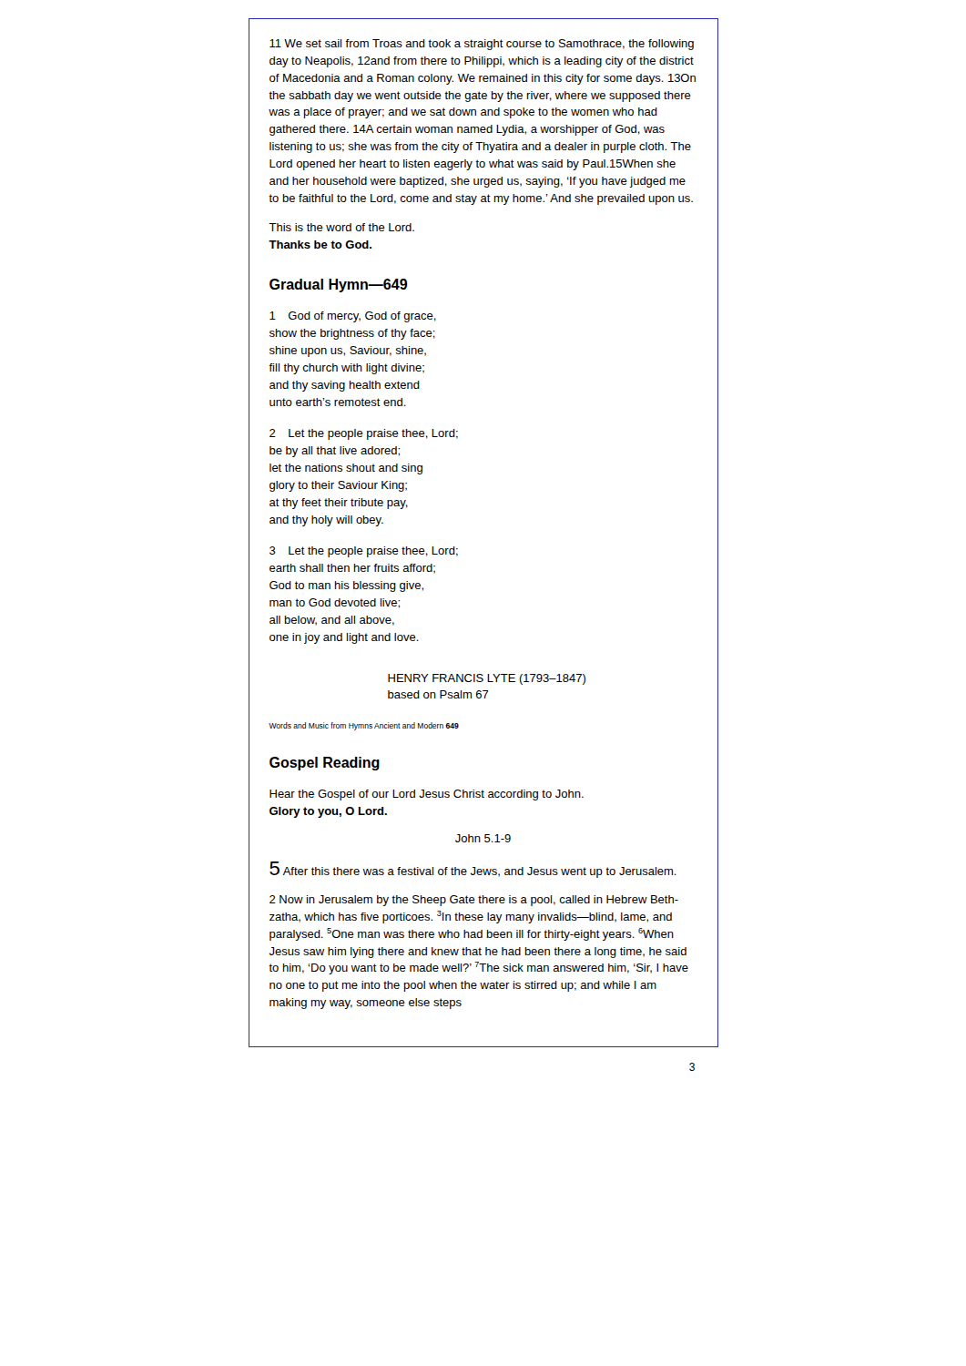11 We set sail from Troas and took a straight course to Samothrace, the following day to Neapolis, 12and from there to Philippi, which is a leading city of the district of Macedonia and a Roman colony. We remained in this city for some days. 13On the sabbath day we went outside the gate by the river, where we supposed there was a place of prayer; and we sat down and spoke to the women who had gathered there. 14A certain woman named Lydia, a worshipper of God, was listening to us; she was from the city of Thyatira and a dealer in purple cloth. The Lord opened her heart to listen eagerly to what was said by Paul.15When she and her household were baptized, she urged us, saying, ‘If you have judged me to be faithful to the Lord, come and stay at my home.’ And she prevailed upon us.
This is the word of the Lord.
Thanks be to God.
Gradual Hymn—649
1 God of mercy, God of grace,
show the brightness of thy face;
shine upon us, Saviour, shine,
fill thy church with light divine;
and thy saving health extend
unto earth’s remotest end.
2 Let the people praise thee, Lord;
be by all that live adored;
let the nations shout and sing
glory to their Saviour King;
at thy feet their tribute pay,
and thy holy will obey.
3 Let the people praise thee, Lord;
earth shall then her fruits afford;
God to man his blessing give,
man to God devoted live;
all below, and all above,
one in joy and light and love.
HENRY FRANCIS LYTE (1793–1847)
based on Psalm 67
Words and Music from Hymns Ancient and Modern 649
Gospel Reading
Hear the Gospel of our Lord Jesus Christ according to John.
Glory to you, O Lord.
John 5.1-9
5 After this there was a festival of the Jews, and Jesus went up to Jerusalem.
2 Now in Jerusalem by the Sheep Gate there is a pool, called in Hebrew Beth-zatha, which has five porticoes. 3In these lay many invalids—blind, lame, and paralysed. 5One man was there who had been ill for thirty-eight years. 6When Jesus saw him lying there and knew that he had been there a long time, he said to him, ‘Do you want to be made well?’ 7The sick man answered him, ‘Sir, I have no one to put me into the pool when the water is stirred up; and while I am making my way, someone else steps
3